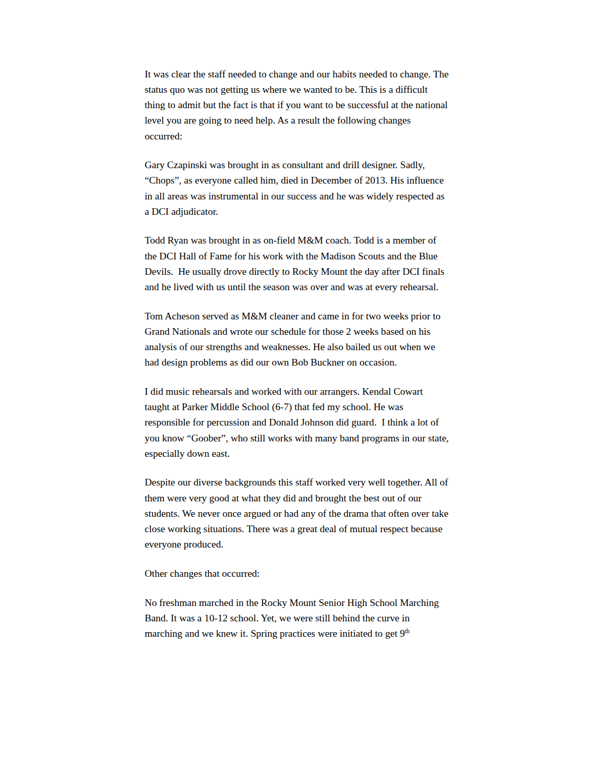It was clear the staff needed to change and our habits needed to change. The status quo was not getting us where we wanted to be. This is a difficult thing to admit but the fact is that if you want to be successful at the national level you are going to need help. As a result the following changes occurred:
Gary Czapinski was brought in as consultant and drill designer. Sadly, “Chops”, as everyone called him, died in December of 2013. His influence in all areas was instrumental in our success and he was widely respected as a DCI adjudicator.
Todd Ryan was brought in as on-field M&M coach. Todd is a member of the DCI Hall of Fame for his work with the Madison Scouts and the Blue Devils. He usually drove directly to Rocky Mount the day after DCI finals and he lived with us until the season was over and was at every rehearsal.
Tom Acheson served as M&M cleaner and came in for two weeks prior to Grand Nationals and wrote our schedule for those 2 weeks based on his analysis of our strengths and weaknesses. He also bailed us out when we had design problems as did our own Bob Buckner on occasion.
I did music rehearsals and worked with our arrangers. Kendal Cowart taught at Parker Middle School (6-7) that fed my school. He was responsible for percussion and Donald Johnson did guard. I think a lot of you know “Goober”, who still works with many band programs in our state, especially down east.
Despite our diverse backgrounds this staff worked very well together. All of them were very good at what they did and brought the best out of our students. We never once argued or had any of the drama that often over take close working situations. There was a great deal of mutual respect because everyone produced.
Other changes that occurred:
No freshman marched in the Rocky Mount Senior High School Marching Band. It was a 10-12 school. Yet, we were still behind the curve in marching and we knew it. Spring practices were initiated to get 9th